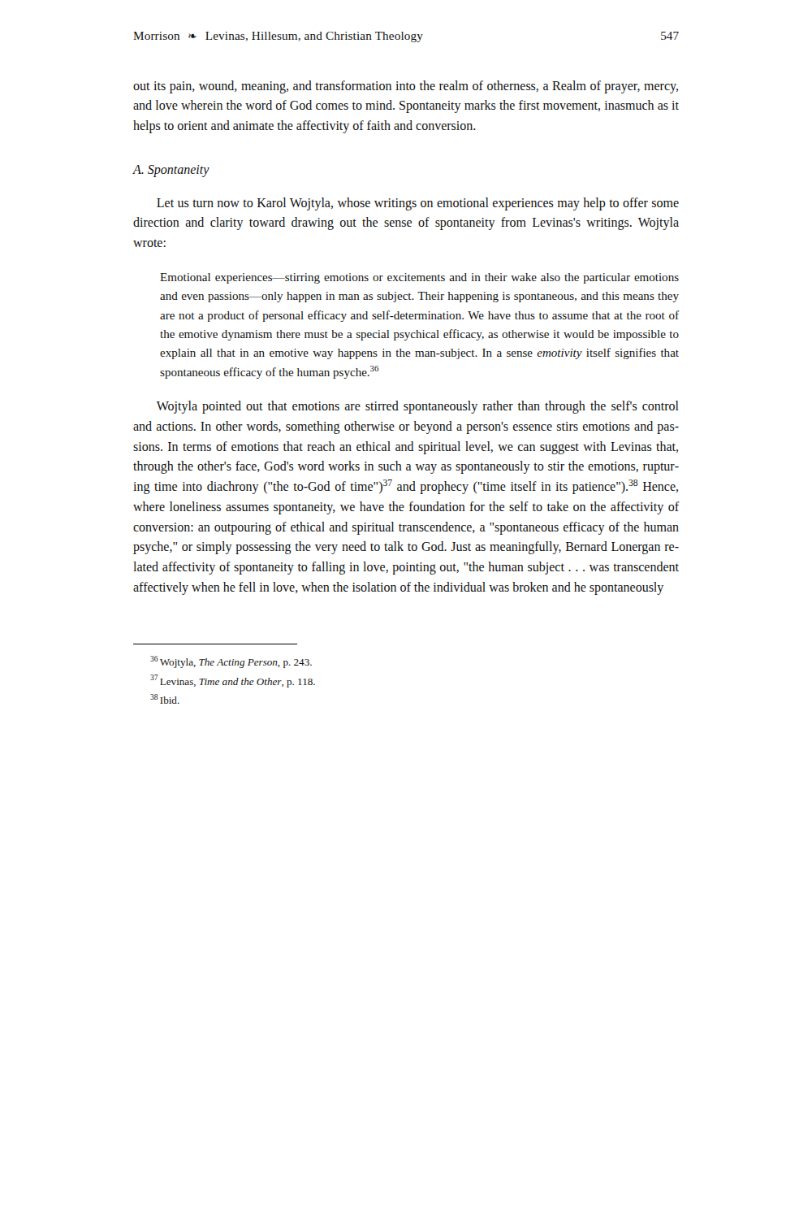Morrison ❧ Levinas, Hillesum, and Christian Theology 547
out its pain, wound, meaning, and transformation into the realm of otherness, a Realm of prayer, mercy, and love wherein the word of God comes to mind. Spontaneity marks the first movement, inasmuch as it helps to orient and animate the affectivity of faith and conversion.
A. Spontaneity
Let us turn now to Karol Wojtyla, whose writings on emotional experiences may help to offer some direction and clarity toward drawing out the sense of spontaneity from Levinas's writings. Wojtyla wrote:
Emotional experiences—stirring emotions or excitements and in their wake also the particular emotions and even passions—only happen in man as subject. Their happening is spontaneous, and this means they are not a product of personal efficacy and self-determination. We have thus to assume that at the root of the emotive dynamism there must be a special psychical efficacy, as otherwise it would be impossible to explain all that in an emotive way happens in the man-subject. In a sense emotivity itself signifies that spontaneous efficacy of the human psyche.36
Wojtyla pointed out that emotions are stirred spontaneously rather than through the self's control and actions. In other words, something otherwise or beyond a person's essence stirs emotions and passions. In terms of emotions that reach an ethical and spiritual level, we can suggest with Levinas that, through the other's face, God's word works in such a way as spontaneously to stir the emotions, rupturing time into diachrony ("the to-God of time")37 and prophecy ("time itself in its patience").38 Hence, where loneliness assumes spontaneity, we have the foundation for the self to take on the affectivity of conversion: an outpouring of ethical and spiritual transcendence, a "spontaneous efficacy of the human psyche," or simply possessing the very need to talk to God. Just as meaningfully, Bernard Lonergan related affectivity of spontaneity to falling in love, pointing out, "the human subject . . . was transcendent affectively when he fell in love, when the isolation of the individual was broken and he spontaneously
36Wojtyla, The Acting Person, p. 243.
37Levinas, Time and the Other, p. 118.
38Ibid.